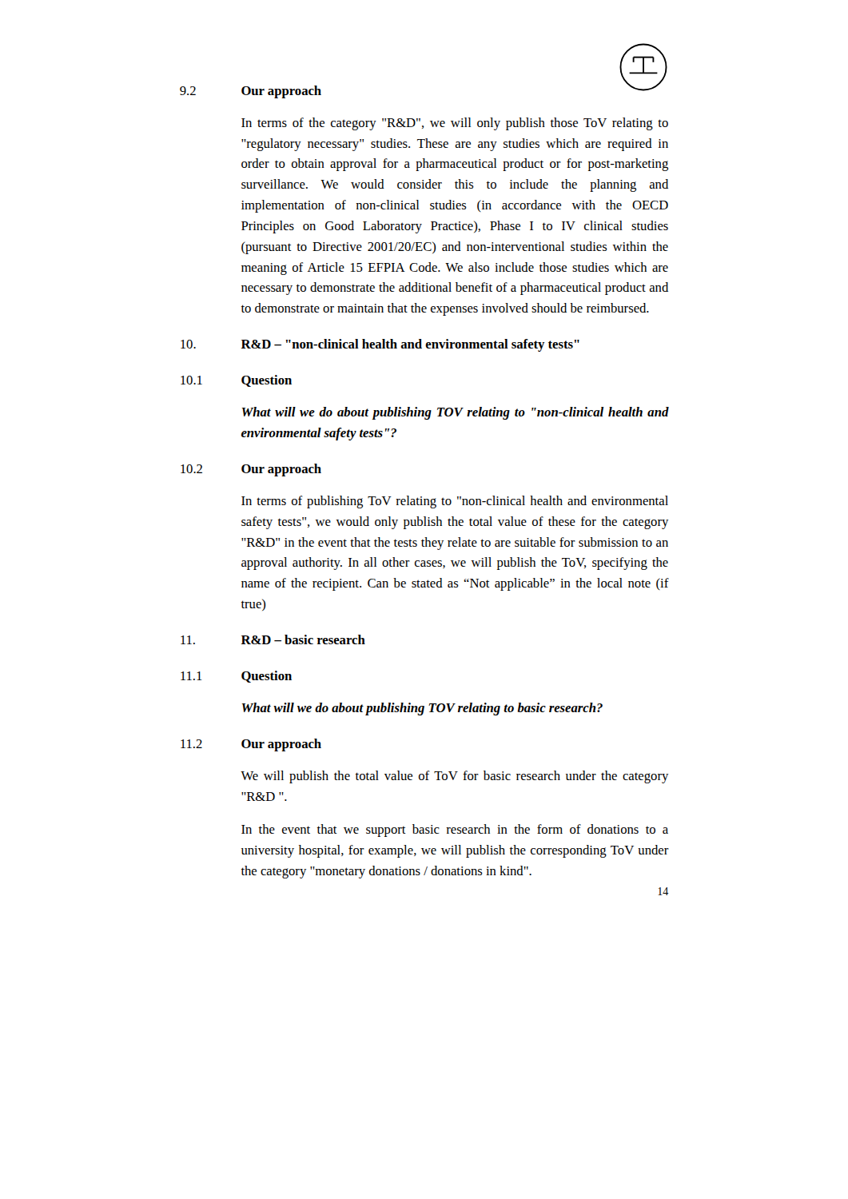9.2 Our approach
In terms of the category "R&D", we will only publish those ToV relating to "regulatory necessary" studies. These are any studies which are required in order to obtain approval for a pharmaceutical product or for post-marketing surveillance. We would consider this to include the planning and implementation of non-clinical studies (in accordance with the OECD Principles on Good Laboratory Practice), Phase I to IV clinical studies (pursuant to Directive 2001/20/EC) and non-interventional studies within the meaning of Article 15 EFPIA Code. We also include those studies which are necessary to demonstrate the additional benefit of a pharmaceutical product and to demonstrate or maintain that the expenses involved should be reimbursed.
10. R&D – "non-clinical health and environmental safety tests"
10.1 Question
What will we do about publishing TOV relating to "non-clinical health and environmental safety tests"?
10.2 Our approach
In terms of publishing ToV relating to "non-clinical health and environmental safety tests", we would only publish the total value of these for the category "R&D" in the event that the tests they relate to are suitable for submission to an approval authority. In all other cases, we will publish the ToV, specifying the name of the recipient. Can be stated as “Not applicable” in the local note (if true)
11. R&D – basic research
11.1 Question
What will we do about publishing TOV relating to basic research?
11.2 Our approach
We will publish the total value of ToV for basic research under the category "R&D ".
In the event that we support basic research in the form of donations to a university hospital, for example, we will publish the corresponding ToV under the category "monetary donations / donations in kind".
14